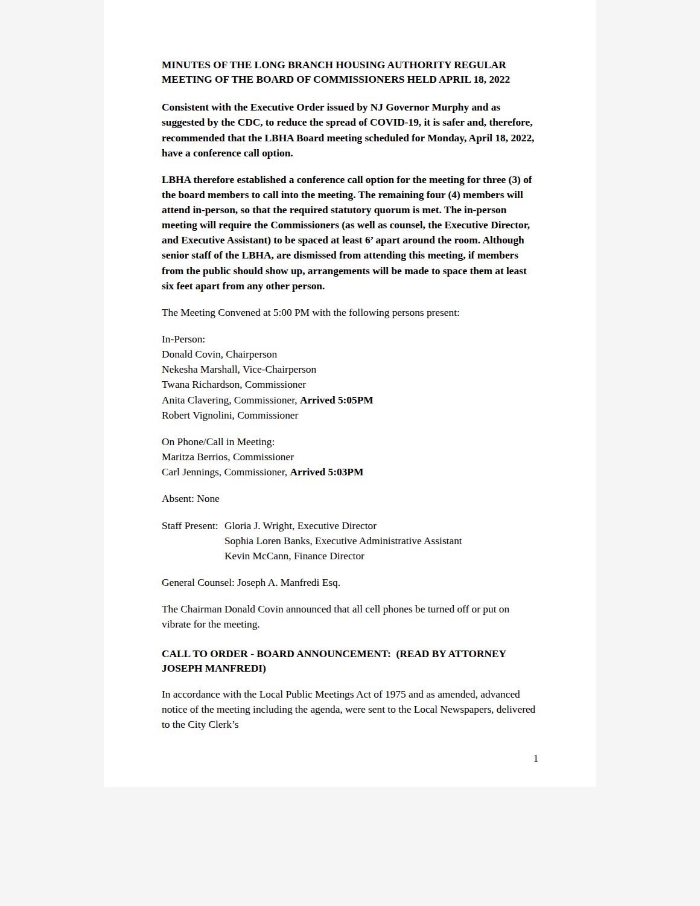MINUTES OF THE LONG BRANCH HOUSING AUTHORITY REGULAR MEETING OF THE BOARD OF COMMISSIONERS HELD APRIL 18, 2022
Consistent with the Executive Order issued by NJ Governor Murphy and as suggested by the CDC, to reduce the spread of COVID-19, it is safer and, therefore, recommended that the LBHA Board meeting scheduled for Monday, April 18, 2022, have a conference call option.
LBHA therefore established a conference call option for the meeting for three (3) of the board members to call into the meeting. The remaining four (4) members will attend in-person, so that the required statutory quorum is met. The in-person meeting will require the Commissioners (as well as counsel, the Executive Director, and Executive Assistant) to be spaced at least 6’ apart around the room. Although senior staff of the LBHA, are dismissed from attending this meeting, if members from the public should show up, arrangements will be made to space them at least six feet apart from any other person.
The Meeting Convened at 5:00 PM with the following persons present:
In-Person:
Donald Covin, Chairperson
Nekesha Marshall, Vice-Chairperson
Twana Richardson, Commissioner
Anita Clavering, Commissioner, Arrived 5:05PM
Robert Vignolini, Commissioner
On Phone/Call in Meeting:
Maritza Berrios, Commissioner
Carl Jennings, Commissioner, Arrived 5:03PM
Absent: None
Staff Present:
Gloria J. Wright, Executive Director
Sophia Loren Banks, Executive Administrative Assistant
Kevin McCann, Finance Director
General Counsel: Joseph A. Manfredi Esq.
The Chairman Donald Covin announced that all cell phones be turned off or put on vibrate for the meeting.
CALL TO ORDER - BOARD ANNOUNCEMENT: (READ BY ATTORNEY JOSEPH MANFREDI)
In accordance with the Local Public Meetings Act of 1975 and as amended, advanced notice of the meeting including the agenda, were sent to the Local Newspapers, delivered to the City Clerk’s
1